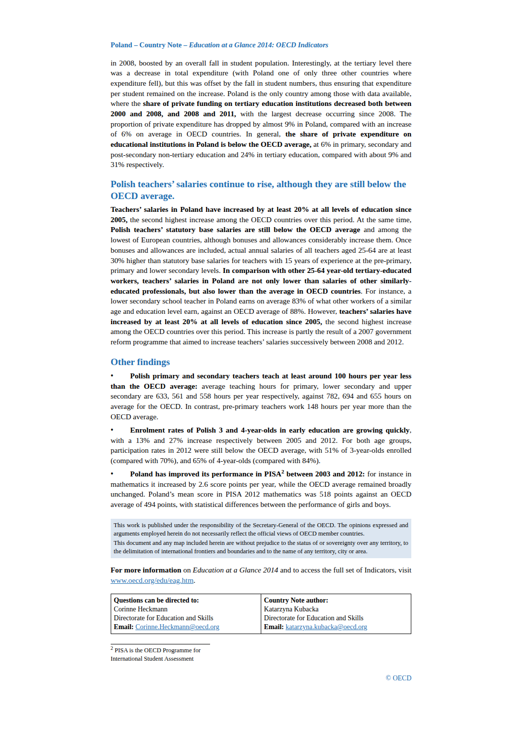Poland – Country Note – Education at a Glance 2014: OECD Indicators
in 2008, boosted by an overall fall in student population. Interestingly, at the tertiary level there was a decrease in total expenditure (with Poland one of only three other countries where expenditure fell), but this was offset by the fall in student numbers, thus ensuring that expenditure per student remained on the increase. Poland is the only country among those with data available, where the share of private funding on tertiary education institutions decreased both between 2000 and 2008, and 2008 and 2011, with the largest decrease occurring since 2008. The proportion of private expenditure has dropped by almost 9% in Poland, compared with an increase of 6% on average in OECD countries. In general, the share of private expenditure on educational institutions in Poland is below the OECD average, at 6% in primary, secondary and post-secondary non-tertiary education and 24% in tertiary education, compared with about 9% and 31% respectively.
Polish teachers’ salaries continue to rise, although they are still below the OECD average.
Teachers’ salaries in Poland have increased by at least 20% at all levels of education since 2005, the second highest increase among the OECD countries over this period. At the same time, Polish teachers’ statutory base salaries are still below the OECD average and among the lowest of European countries, although bonuses and allowances considerably increase them. Once bonuses and allowances are included, actual annual salaries of all teachers aged 25-64 are at least 30% higher than statutory base salaries for teachers with 15 years of experience at the pre-primary, primary and lower secondary levels. In comparison with other 25-64 year-old tertiary-educated workers, teachers’ salaries in Poland are not only lower than salaries of other similarly-educated professionals, but also lower than the average in OECD countries. For instance, a lower secondary school teacher in Poland earns on average 83% of what other workers of a similar age and education level earn, against an OECD average of 88%. However, teachers’ salaries have increased by at least 20% at all levels of education since 2005, the second highest increase among the OECD countries over this period. This increase is partly the result of a 2007 government reform programme that aimed to increase teachers’ salaries successively between 2008 and 2012.
Other findings
Polish primary and secondary teachers teach at least around 100 hours per year less than the OECD average: average teaching hours for primary, lower secondary and upper secondary are 633, 561 and 558 hours per year respectively, against 782, 694 and 655 hours on average for the OECD. In contrast, pre-primary teachers work 148 hours per year more than the OECD average.
Enrolment rates of Polish 3 and 4-year-olds in early education are growing quickly, with a 13% and 27% increase respectively between 2005 and 2012. For both age groups, participation rates in 2012 were still below the OECD average, with 51% of 3-year-olds enrolled (compared with 70%), and 65% of 4-year-olds (compared with 84%).
Poland has improved its performance in PISA2 between 2003 and 2012: for instance in mathematics it increased by 2.6 score points per year, while the OECD average remained broadly unchanged. Poland’s mean score in PISA 2012 mathematics was 518 points against an OECD average of 494 points, with statistical differences between the performance of girls and boys.
This work is published under the responsibility of the Secretary-General of the OECD. The opinions expressed and arguments employed herein do not necessarily reflect the official views of OECD member countries.
This document and any map included herein are without prejudice to the status of or sovereignty over any territory, to the delimitation of international frontiers and boundaries and to the name of any territory, city or area.
For more information on Education at a Glance 2014 and to access the full set of Indicators, visit www.oecd.org/edu/eag.htm.
| Questions can be directed to: Corinne Heckmann Directorate for Education and Skills Email: Corinne.Heckmann@oecd.org | Country Note author: Katarzyna Kubacka Directorate for Education and Skills Email: katarzyna.kubacka@oecd.org |
2 PISA is the OECD Programme for International Student Assessment
© OECD